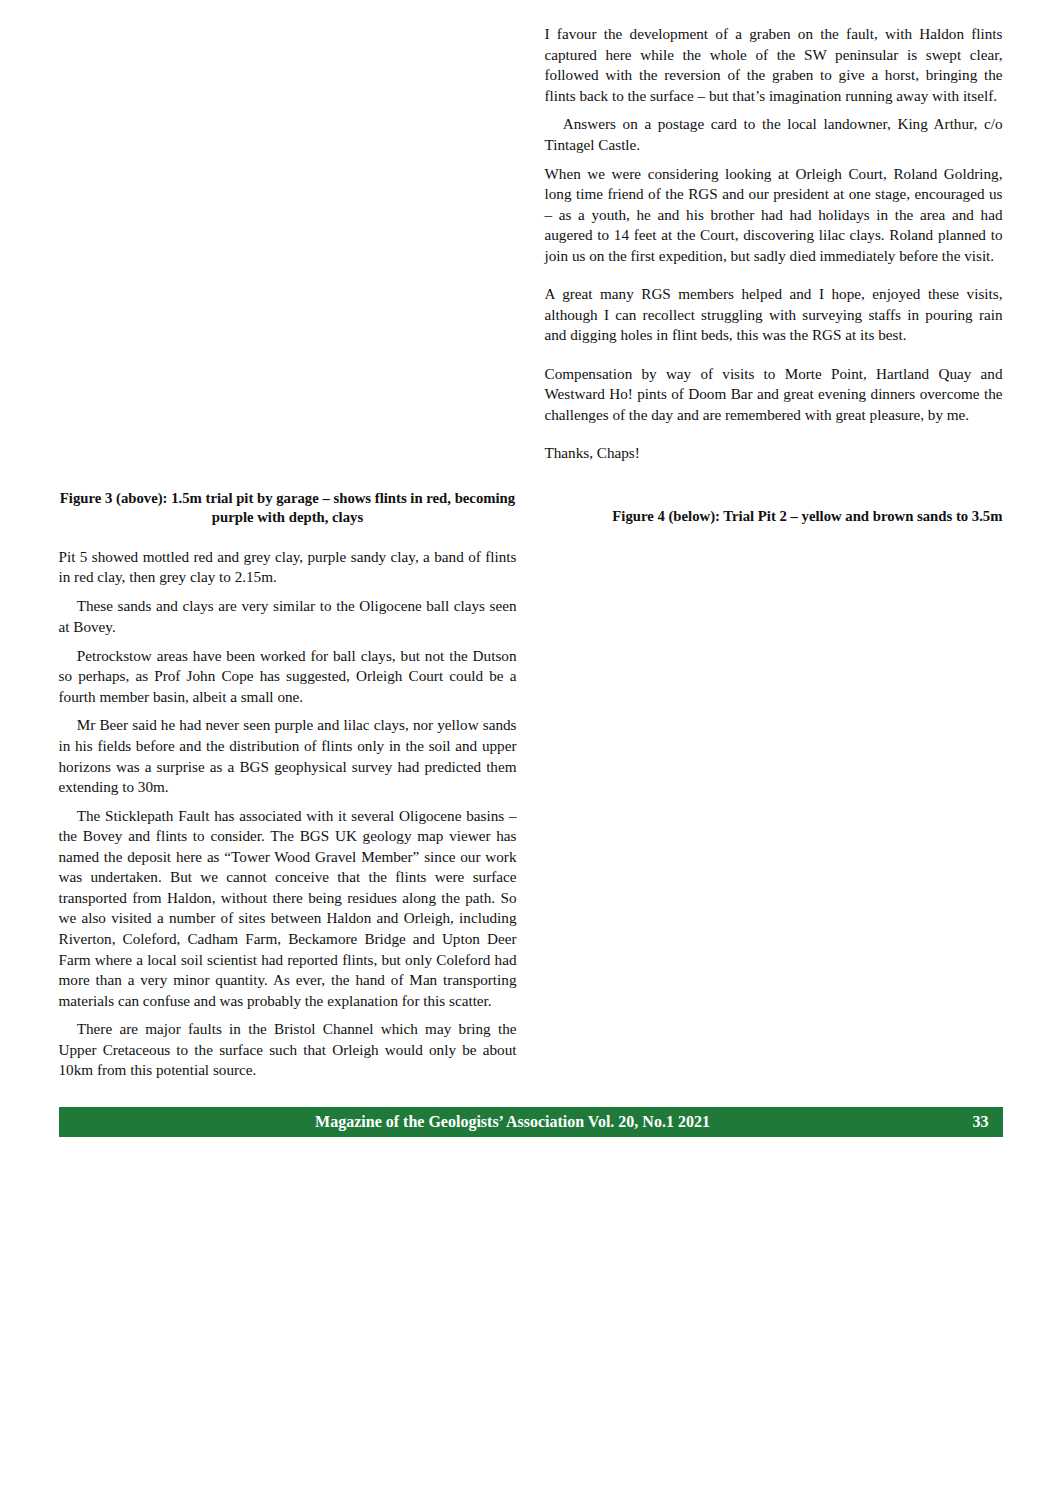Figure 3 (above): 1.5m trial pit by garage – shows flints in red, becoming purple with depth, clays
Pit 5 showed mottled red and grey clay, purple sandy clay, a band of flints in red clay, then grey clay to 2.15m.
These sands and clays are very similar to the Oligocene ball clays seen at Bovey.
Petrockstow areas have been worked for ball clays, but not the Dutson so perhaps, as Prof John Cope has suggested, Orleigh Court could be a fourth member basin, albeit a small one.
Mr Beer said he had never seen purple and lilac clays, nor yellow sands in his fields before and the distribution of flints only in the soil and upper horizons was a surprise as a BGS geophysical survey had predicted them extending to 30m.
The Sticklepath Fault has associated with it several Oligocene basins – the Bovey and flints to consider. The BGS UK geology map viewer has named the deposit here as “Tower Wood Gravel Member” since our work was undertaken. But we cannot conceive that the flints were surface transported from Haldon, without there being residues along the path. So we also visited a number of sites between Haldon and Orleigh, including Riverton, Coleford, Cadham Farm, Beckamore Bridge and Upton Deer Farm where a local soil scientist had reported flints, but only Coleford had more than a very minor quantity. As ever, the hand of Man transporting materials can confuse and was probably the explanation for this scatter.
There are major faults in the Bristol Channel which may bring the Upper Cretaceous to the surface such that Orleigh would only be about 10km from this potential source.
I favour the development of a graben on the fault, with Haldon flints captured here while the whole of the SW peninsular is swept clear, followed with the reversion of the graben to give a horst, bringing the flints back to the surface – but that’s imagination running away with itself.
Answers on a postage card to the local landowner, King Arthur, c/o Tintagel Castle.
When we were considering looking at Orleigh Court, Roland Goldring, long time friend of the RGS and our president at one stage, encouraged us – as a youth, he and his brother had had holidays in the area and had augered to 14 feet at the Court, discovering lilac clays. Roland planned to join us on the first expedition, but sadly died immediately before the visit.
A great many RGS members helped and I hope, enjoyed these visits, although I can recollect struggling with surveying staffs in pouring rain and digging holes in flint beds, this was the RGS at its best.
Compensation by way of visits to Morte Point, Hartland Quay and Westward Ho! pints of Doom Bar and great evening dinners overcome the challenges of the day and are remembered with great pleasure, by me.
Thanks, Chaps!
Figure 4 (below): Trial Pit 2 – yellow and brown sands to 3.5m
Magazine of the Geologists’ Association Vol. 20, No.1 2021
33